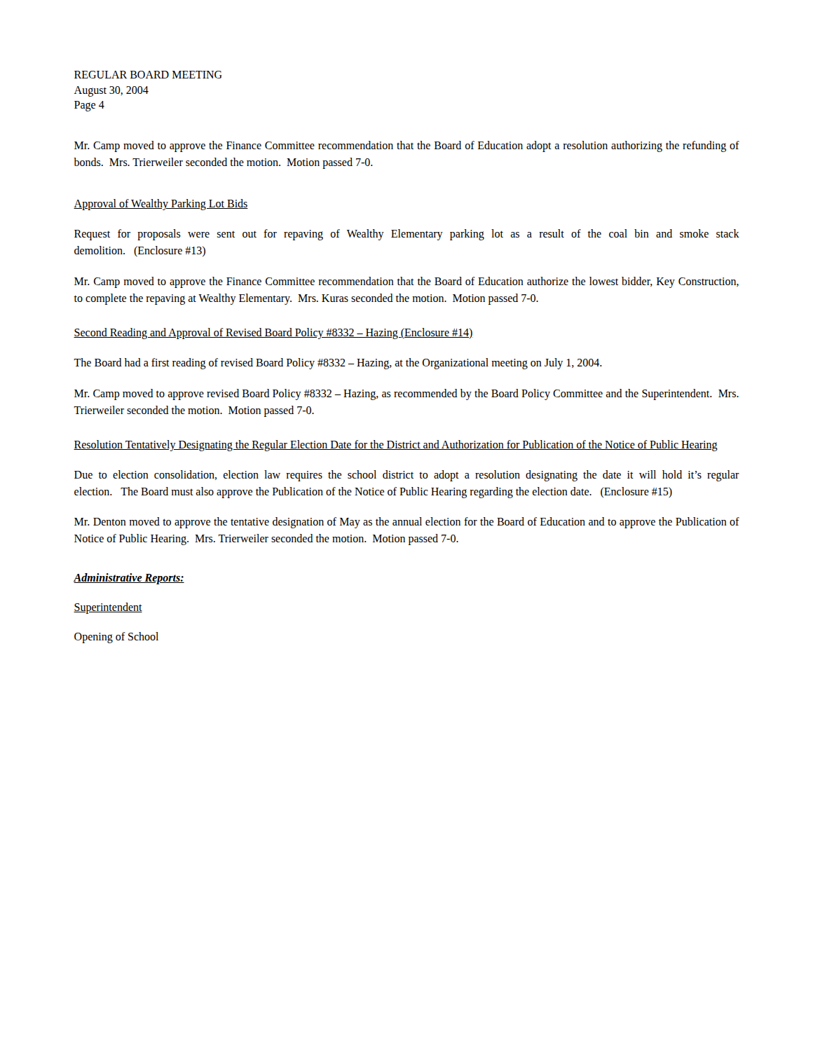REGULAR BOARD MEETING
August 30, 2004
Page 4
Mr. Camp moved to approve the Finance Committee recommendation that the Board of Education adopt a resolution authorizing the refunding of bonds. Mrs. Trierweiler seconded the motion. Motion passed 7-0.
Approval of Wealthy Parking Lot Bids
Request for proposals were sent out for repaving of Wealthy Elementary parking lot as a result of the coal bin and smoke stack demolition. (Enclosure #13)
Mr. Camp moved to approve the Finance Committee recommendation that the Board of Education authorize the lowest bidder, Key Construction, to complete the repaving at Wealthy Elementary. Mrs. Kuras seconded the motion. Motion passed 7-0.
Second Reading and Approval of Revised Board Policy #8332 – Hazing (Enclosure #14)
The Board had a first reading of revised Board Policy #8332 – Hazing, at the Organizational meeting on July 1, 2004.
Mr. Camp moved to approve revised Board Policy #8332 – Hazing, as recommended by the Board Policy Committee and the Superintendent. Mrs. Trierweiler seconded the motion. Motion passed 7-0.
Resolution Tentatively Designating the Regular Election Date for the District and Authorization for Publication of the Notice of Public Hearing
Due to election consolidation, election law requires the school district to adopt a resolution designating the date it will hold it’s regular election. The Board must also approve the Publication of the Notice of Public Hearing regarding the election date. (Enclosure #15)
Mr. Denton moved to approve the tentative designation of May as the annual election for the Board of Education and to approve the Publication of Notice of Public Hearing. Mrs. Trierweiler seconded the motion. Motion passed 7-0.
Administrative Reports:
Superintendent
Opening of School